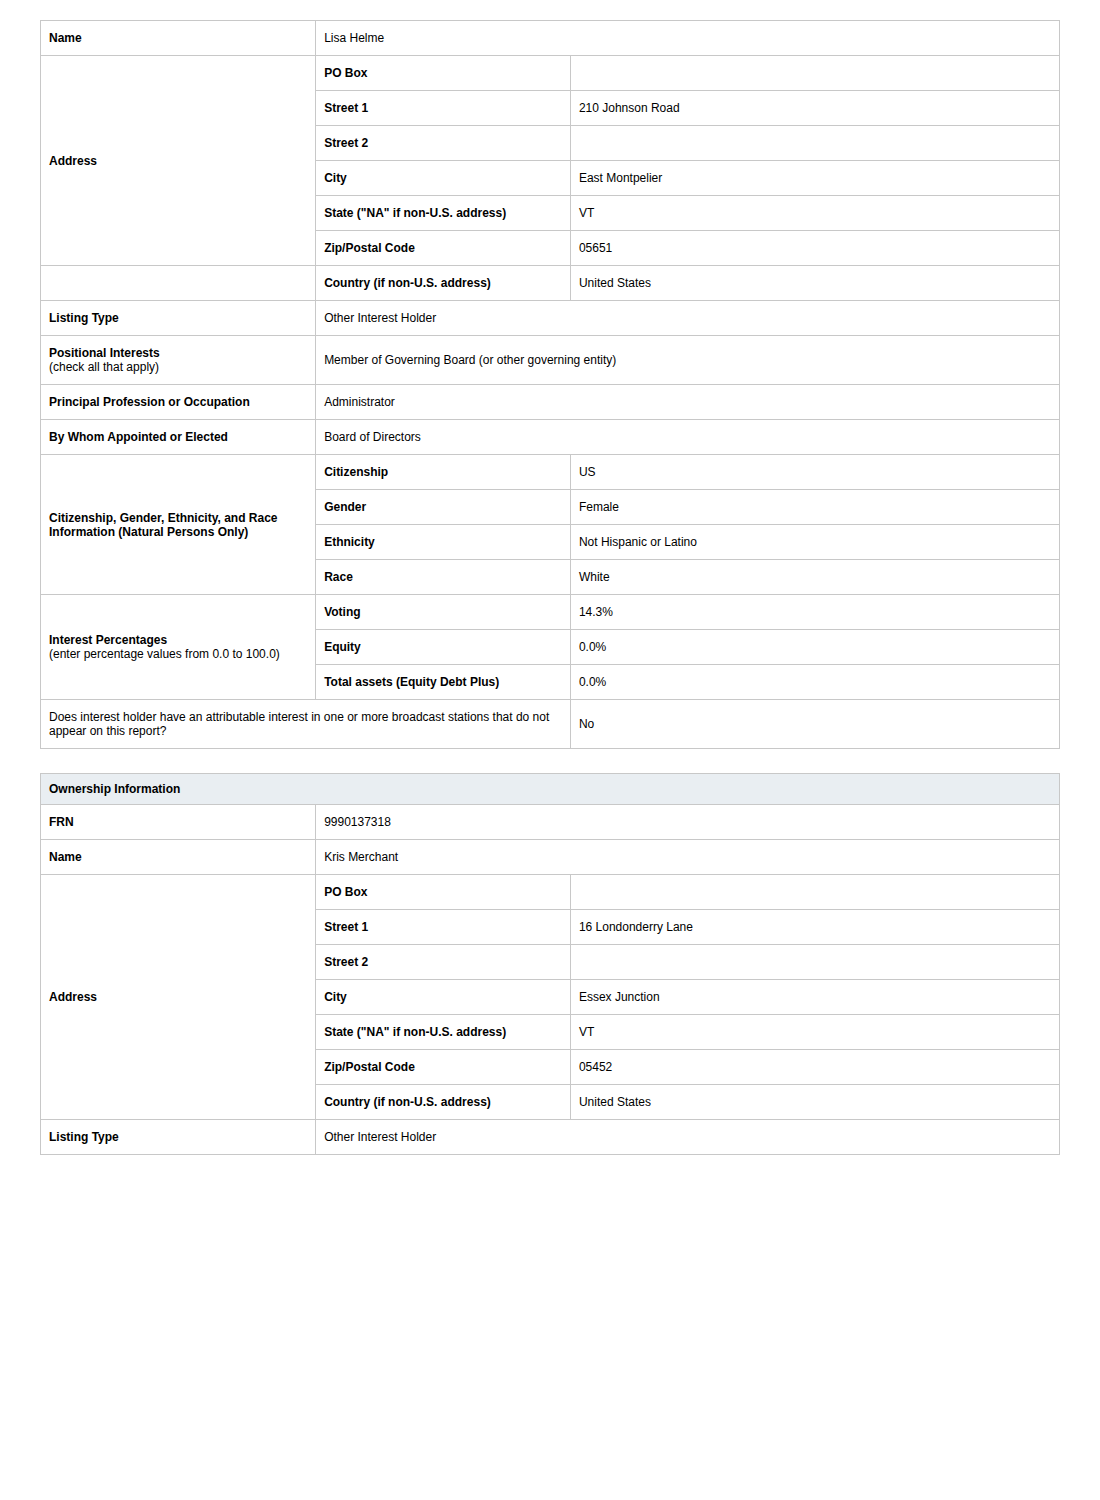| Name | Lisa Helme |
| Address | PO Box | |
| Street 1 | 210 Johnson Road |
| Street 2 | |
| City | East Montpelier |
| State ("NA" if non-U.S. address) | VT |
| Zip/Postal Code | 05651 |
| | Country (if non-U.S. address) | United States |
| Listing Type | Other Interest Holder |
| Positional Interests (check all that apply) | Member of Governing Board (or other governing entity) |
| Principal Profession or Occupation | Administrator |
| By Whom Appointed or Elected | Board of Directors |
| Citizenship, Gender, Ethnicity, and Race Information (Natural Persons Only) | Citizenship | US |
| Gender | Female |
| Ethnicity | Not Hispanic or Latino |
| Race | White |
| Interest Percentages (enter percentage values from 0.0 to 100.0) | Voting | 14.3% |
| Equity | 0.0% |
| Total assets (Equity Debt Plus) | 0.0% |
| Does interest holder have an attributable interest in one or more broadcast stations that do not appear on this report? | No |
Ownership Information
| FRN | 9990137318 |
| Name | Kris Merchant |
| Address | PO Box | |
| Street 1 | 16 Londonderry Lane |
| Street 2 | |
| City | Essex Junction |
| State ("NA" if non-U.S. address) | VT |
| Zip/Postal Code | 05452 |
| Country (if non-U.S. address) | United States |
| Listing Type | Other Interest Holder |